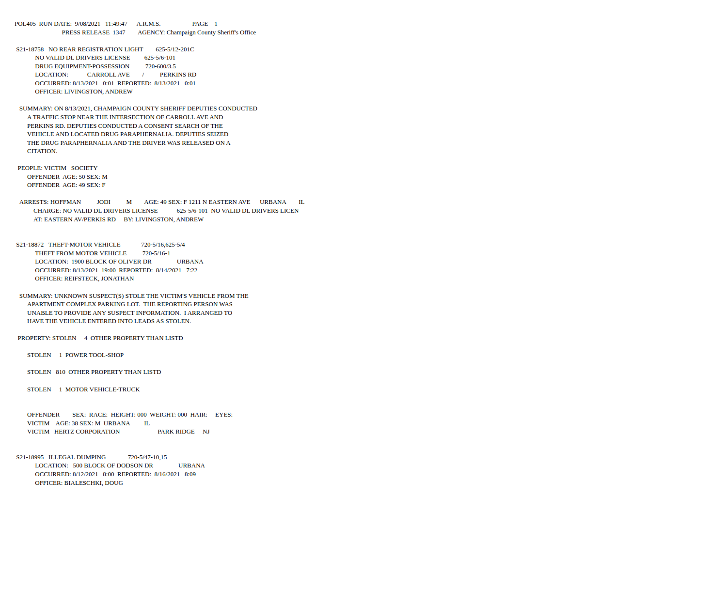POL405  RUN DATE:  9/08/2021   11:49:47      A.R.M.S.                    PAGE    1
                              PRESS RELEASE  1347        AGENCY: Champaign County Sheriff's Office
 S21-18758   NO REAR REGISTRATION LIGHT        625-5/12-201C
             NO VALID DL DRIVERS LICENSE         625-5/6-101
             DRUG EQUIPMENT-POSSESSION          720-600/3.5
             LOCATION:            CARROLL AVE        /          PERKINS RD
             OCCURRED: 8/13/2021   0:01  REPORTED:  8/13/2021   0:01
             OFFICER: LIVINGSTON, ANDREW
   SUMMARY: ON 8/13/2021, CHAMPAIGN COUNTY SHERIFF DEPUTIES CONDUCTED
        A TRAFFIC STOP NEAR THE INTERSECTION OF CARROLL AVE AND
        PERKINS RD. DEPUTIES CONDUCTED A CONSENT SEARCH OF THE
        VEHICLE AND LOCATED DRUG PARAPHERNALIA. DEPUTIES SEIZED
        THE DRUG PARAPHERNALIA AND THE DRIVER WAS RELEASED ON A
        CITATION.
  PEOPLE: VICTIM   SOCIETY
        OFFENDER  AGE: 50 SEX: M
        OFFENDER  AGE: 49 SEX: F
   ARRESTS: HOFFMAN          JODI          M        AGE: 49 SEX: F 1211 N EASTERN AVE      URBANA        IL
            CHARGE: NO VALID DL DRIVERS LICENSE            625-5/6-101  NO VALID DL DRIVERS LICEN
            AT: EASTERN AV/PERKIS RD     BY: LIVINGSTON, ANDREW
 S21-18872   THEFT-MOTOR VEHICLE             720-5/16,625-5/4
             THEFT FROM MOTOR VEHICLE          720-5/16-1
             LOCATION:  1900 BLOCK OF OLIVER DR                URBANA
             OCCURRED: 8/13/2021  19:00  REPORTED:  8/14/2021   7:22
             OFFICER: REIFSTECK, JONATHAN
   SUMMARY: UNKNOWN SUSPECT(S) STOLE THE VICTIM'S VEHICLE FROM THE
        APARTMENT COMPLEX PARKING LOT.  THE REPORTING PERSON WAS
        UNABLE TO PROVIDE ANY SUSPECT INFORMATION.  I ARRANGED TO
        HAVE THE VEHICLE ENTERED INTO LEADS AS STOLEN.
  PROPERTY: STOLEN     4  OTHER PROPERTY THAN LISTD
        STOLEN     1  POWER TOOL-SHOP
        STOLEN   810  OTHER PROPERTY THAN LISTD
        STOLEN     1  MOTOR VEHICLE-TRUCK
        OFFENDER        SEX:  RACE:  HEIGHT: 000  WEIGHT: 000  HAIR:     EYES:
        VICTIM    AGE: 38 SEX: M  URBANA         IL
        VICTIM   HERTZ CORPORATION                        PARK RIDGE     NJ
 S21-18995   ILLEGAL DUMPING              720-5/47-10,15
             LOCATION:   500 BLOCK OF DODSON DR                URBANA
             OCCURRED: 8/12/2021   8:00  REPORTED:  8/16/2021   8:09
             OFFICER: BIALESCHKI, DOUG